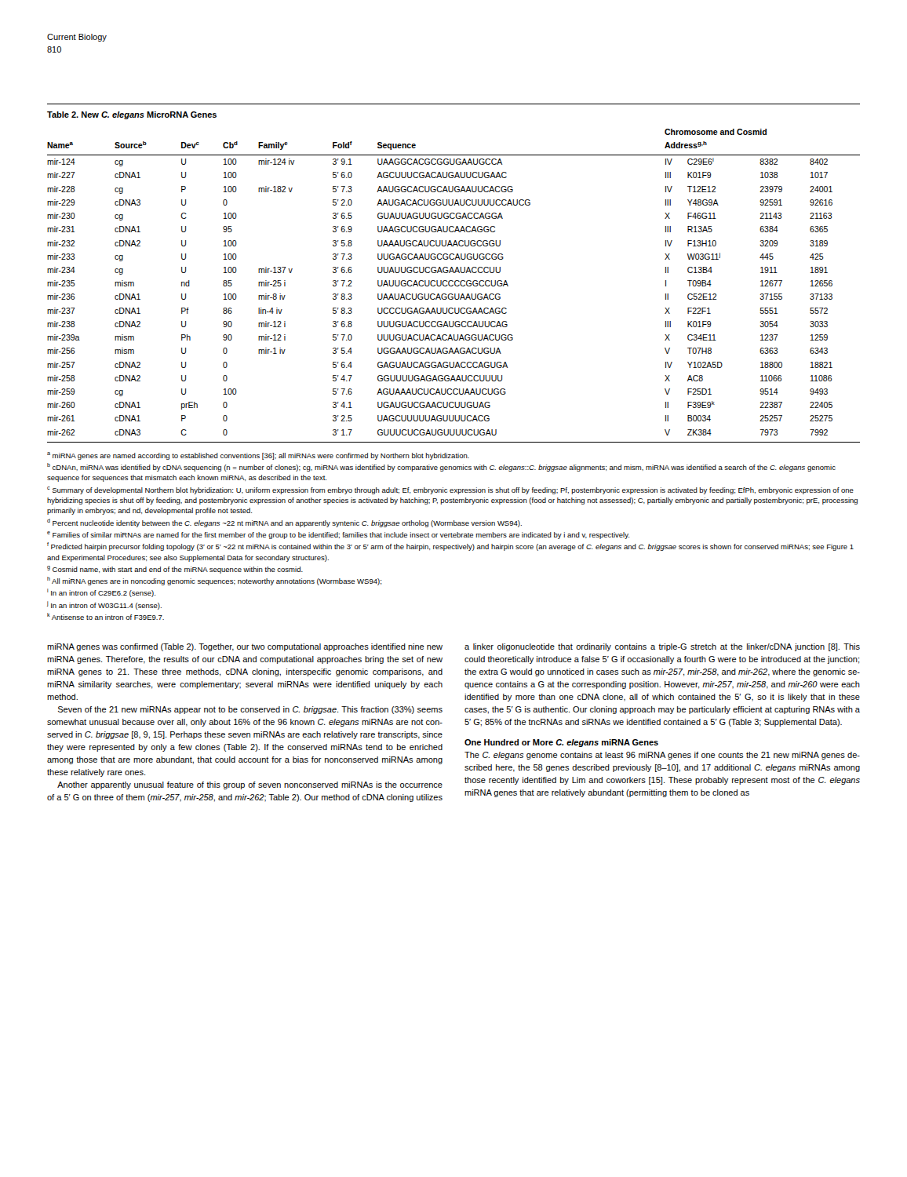Current Biology 810
Table 2. New C. elegans MicroRNA Genes
| | Chromosome and Cosmid |
| --- | --- |
| Name a | Source b | Dev c | Cb d | Family e | Fold f | Sequence | Address g,h |
| mir-124 | cg | U | 100 | mir-124 iv | 3′ 9.1 | UAAGGCACGCGGUGAAUGCCA | IV | C29E6 i | 8382 | 8402 |
| mir-227 | cDNA1 | U | 100 | | 5′ 6.0 | AGCUUUCGACAUGAUUCUGAAC | III | K01F9 | 1038 | 1017 |
| mir-228 | cg | P | 100 | mir-182 v | 5′ 7.3 | AAUGGCACUGCAUGAAUUCACGG | IV | T12E12 | 23979 | 24001 |
| mir-229 | cDNA3 | U | 0 | | 5′ 2.0 | AAUGACACUGGUUAUCUUUUCCAUCG | III | Y48G9A | 92591 | 92616 |
| mir-230 | cg | C | 100 | | 3′ 6.5 | GUAUUAGUUGUGCGACCAGGA | X | F46G11 | 21143 | 21163 |
| mir-231 | cDNA1 | U | 95 | | 3′ 6.9 | UAAGCUCGUGAUCAACAGGC | III | R13A5 | 6384 | 6365 |
| mir-232 | cDNA2 | U | 100 | | 3′ 5.8 | UAAAUGCAUCUUAACUGCGGU | IV | F13H10 | 3209 | 3189 |
| mir-233 | cg | U | 100 | | 3′ 7.3 | UUGAGCAAUGCGCAUGUGCGG | X | W03G11 j | 445 | 425 |
| mir-234 | cg | U | 100 | mir-137 v | 3′ 6.6 | UUAUUGCUCGAGAAUACCCUU | II | C13B4 | 1911 | 1891 |
| mir-235 | mism | nd | 85 | mir-25 i | 3′ 7.2 | UAUUGCACUCUCCCCGGCCUGA | I | T09B4 | 12677 | 12656 |
| mir-236 | cDNA1 | U | 100 | mir-8 iv | 3′ 8.3 | UAAUACUGUCAGGUAAUGACG | II | C52E12 | 37155 | 37133 |
| mir-237 | cDNA1 | Pf | 86 | lin-4 iv | 5′ 8.3 | UCCCUGAGAAUUCUCGAACAGC | X | F22F1 | 5551 | 5572 |
| mir-238 | cDNA2 | U | 90 | mir-12 i | 3′ 6.8 | UUUGUACUCCGAUGCCAUUCAG | III | K01F9 | 3054 | 3033 |
| mir-239a | mism | Ph | 90 | mir-12 i | 5′ 7.0 | UUUGUACUACACAUAGGUACUGG | X | C34E11 | 1237 | 1259 |
| mir-256 | mism | U | 0 | mir-1 iv | 3′ 5.4 | UGGAAUGCAUAGAAGACUGUA | V | T07H8 | 6363 | 6343 |
| mir-257 | cDNA2 | U | 0 | | 5′ 6.4 | GAGUAUCAGGAGUACCCAGUGA | IV | Y102A5D | 18800 | 18821 |
| mir-258 | cDNA2 | U | 0 | | 5′ 4.7 | GGUUUUGAGAGGAAUCCUUUU | X | AC8 | 11066 | 11086 |
| mir-259 | cg | U | 100 | | 5′ 7.6 | AGUAAAUCUCAUCCUAAUCUGG | V | F25D1 | 9514 | 9493 |
| mir-260 | cDNA1 | prEh | 0 | | 3′ 4.1 | UGAUGUCGAACUCUUGUAG | II | F39E9 k | 22387 | 22405 |
| mir-261 | cDNA1 | P | 0 | | 3′ 2.5 | UAGCUUUUUAGUUUUCACG | II | B0034 | 25257 | 25275 |
| mir-262 | cDNA3 | C | 0 | | 3′ 1.7 | GUUUCUCGAUGUUUUCUGAU | V | ZK384 | 7973 | 7992 |
a miRNA genes are named according to established conventions [36]; all miRNAs were confirmed by Northern blot hybridization.
b cDNAn, miRNA was identified by cDNA sequencing (n = number of clones); cg, miRNA was identified by comparative genomics with C. elegans::C. briggsae alignments; and mism, miRNA was identified a search of the C. elegans genomic sequence for sequences that mismatch each known miRNA, as described in the text.
c Summary of developmental Northern blot hybridization: U, uniform expression from embryo through adult; Ef, embryonic expression is shut off by feeding; Pf, postembryonic expression is activated by feeding; EfPh, embryonic expression of one hybridizing species is shut off by feeding, and postembryonic expression of another species is activated by hatching; P, postembryonic expression (food or hatching not assessed); C, partially embryonic and partially postembryonic; prE, processing primarily in embryos; and nd, developmental profile not tested.
d Percent nucleotide identity between the C. elegans ~22 nt miRNA and an apparently syntenic C. briggsae ortholog (Wormbase version WS94).
e Families of similar miRNAs are named for the first member of the group to be identified; families that include insect or vertebrate members are indicated by i and v, respectively.
f Predicted hairpin precursor folding topology (3′ or 5′ ~22 nt miRNA is contained within the 3′ or 5′ arm of the hairpin, respectively) and hairpin score (an average of C. elegans and C. briggsae scores is shown for conserved miRNAs; see Figure 1 and Experimental Procedures; see also Supplemental Data for secondary structures).
g Cosmid name, with start and end of the miRNA sequence within the cosmid.
h All miRNA genes are in noncoding genomic sequences; noteworthy annotations (Wormbase WS94);
i In an intron of C29E6.2 (sense).
j In an intron of W03G11.4 (sense).
k Antisense to an intron of F39E9.7.
miRNA genes was confirmed (Table 2). Together, our two computational approaches identified nine new miRNA genes. Therefore, the results of our cDNA and computational approaches bring the set of new miRNA genes to 21. These three methods, cDNA cloning, interspecific genomic comparisons, and miRNA similarity searches, were complementary; several miRNAs were identified uniquely by each method.
Seven of the 21 new miRNAs appear not to be conserved in C. briggsae. This fraction (33%) seems somewhat unusual because over all, only about 16% of the 96 known C. elegans miRNAs are not conserved in C. briggsae [8, 9, 15]. Perhaps these seven miRNAs are each relatively rare transcripts, since they were represented by only a few clones (Table 2). If the conserved miRNAs tend to be enriched among those that are more abundant, that could account for a bias for nonconserved miRNAs among these relatively rare ones.
Another apparently unusual feature of this group of seven nonconserved miRNAs is the occurrence of a 5′ G on three of them (mir-257, mir-258, and mir-262; Table 2). Our method of cDNA cloning utilizes a linker oligonucleotide that ordinarily contains a triple-G stretch at the linker/cDNA junction [8]. This could theoretically introduce a false 5′ G if occasionally a fourth G were to be introduced at the junction; the extra G would go unnoticed in cases such as mir-257, mir-258, and mir-262, where the genomic sequence contains a G at the corresponding position. However, mir-257, mir-258, and mir-260 were each identified by more than one cDNA clone, all of which contained the 5′ G, so it is likely that in these cases, the 5′ G is authentic. Our cloning approach may be particularly efficient at capturing RNAs with a 5′ G; 85% of the tncRNAs and siRNAs we identified contained a 5′ G (Table 3; Supplemental Data).
One Hundred or More C. elegans miRNA Genes
The C. elegans genome contains at least 96 miRNA genes if one counts the 21 new miRNA genes described here, the 58 genes described previously [8–10], and 17 additional C. elegans miRNAs among those recently identified by Lim and coworkers [15]. These probably represent most of the C. elegans miRNA genes that are relatively abundant (permitting them to be cloned as